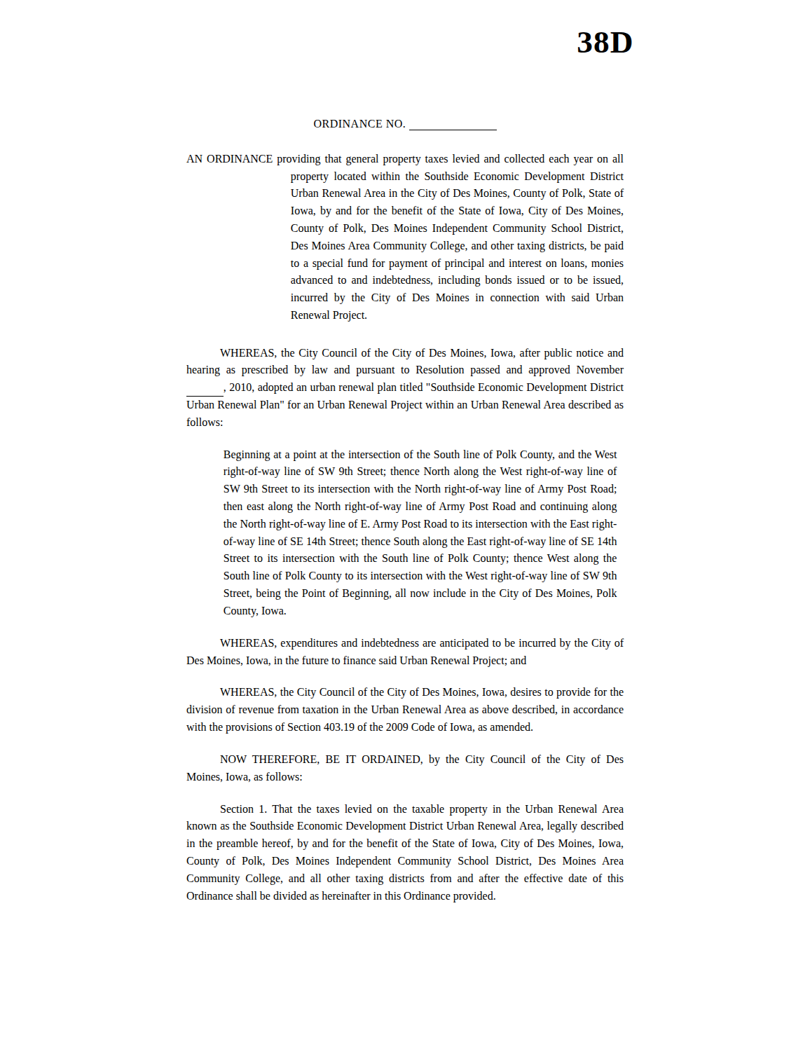38D
ORDINANCE NO.
AN ORDINANCE providing that general property taxes levied and collected each year on all property located within the Southside Economic Development District Urban Renewal Area in the City of Des Moines, County of Polk, State of Iowa, by and for the benefit of the State of Iowa, City of Des Moines, County of Polk, Des Moines Independent Community School District, Des Moines Area Community College, and other taxing districts, be paid to a special fund for payment of principal and interest on loans, monies advanced to and indebtedness, including bonds issued or to be issued, incurred by the City of Des Moines in connection with said Urban Renewal Project.
WHEREAS, the City Council of the City of Des Moines, Iowa, after public notice and hearing as prescribed by law and pursuant to Resolution passed and approved November , 2010, adopted an urban renewal plan titled "Southside Economic Development District Urban Renewal Plan" for an Urban Renewal Project within an Urban Renewal Area described as follows:
Beginning at a point at the intersection of the South line of Polk County, and the West right-of-way line of SW 9th Street; thence North along the West right-of-way line of SW 9th Street to its intersection with the North right-of-way line of Army Post Road; then east along the North right-of-way line of Army Post Road and continuing along the North right-of-way line of E. Army Post Road to its intersection with the East right-of-way line of SE 14th Street; thence South along the East right-of-way line of SE 14th Street to its intersection with the South line of Polk County; thence West along the South line of Polk County to its intersection with the West right-of-way line of SW 9th Street, being the Point of Beginning, all now include in the City of Des Moines, Polk County, Iowa.
WHEREAS, expenditures and indebtedness are anticipated to be incurred by the City of Des Moines, Iowa, in the future to finance said Urban Renewal Project; and
WHEREAS, the City Council of the City of Des Moines, Iowa, desires to provide for the division of revenue from taxation in the Urban Renewal Area as above described, in accordance with the provisions of Section 403.19 of the 2009 Code of Iowa, as amended.
NOW THEREFORE, BE IT ORDAINED, by the City Council of the City of Des Moines, Iowa, as follows:
Section 1. That the taxes levied on the taxable property in the Urban Renewal Area known as the Southside Economic Development District Urban Renewal Area, legally described in the preamble hereof, by and for the benefit of the State of Iowa, City of Des Moines, Iowa, County of Polk, Des Moines Independent Community School District, Des Moines Area Community College, and all other taxing districts from and after the effective date of this Ordinance shall be divided as hereinafter in this Ordinance provided.